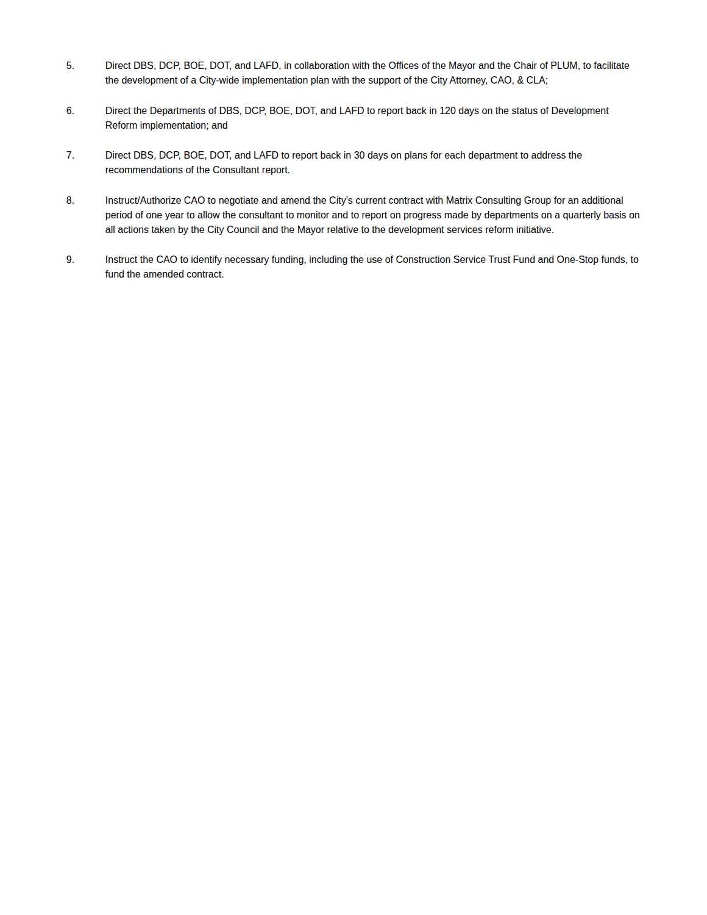5. Direct DBS, DCP, BOE, DOT, and LAFD, in collaboration with the Offices of the Mayor and the Chair of PLUM, to facilitate the development of a City-wide implementation plan with the support of the City Attorney, CAO, & CLA;
6. Direct the Departments of DBS, DCP, BOE, DOT, and LAFD to report back in 120 days on the status of Development Reform implementation; and
7. Direct DBS, DCP, BOE, DOT, and LAFD to report back in 30 days on plans for each department to address the recommendations of the Consultant report.
8. Instruct/Authorize CAO to negotiate and amend the City's current contract with Matrix Consulting Group for an additional period of one year to allow the consultant to monitor and to report on progress made by departments on a quarterly basis on all actions taken by the City Council and the Mayor relative to the development services reform initiative.
9. Instruct the CAO to identify necessary funding, including the use of Construction Service Trust Fund and One-Stop funds, to fund the amended contract.